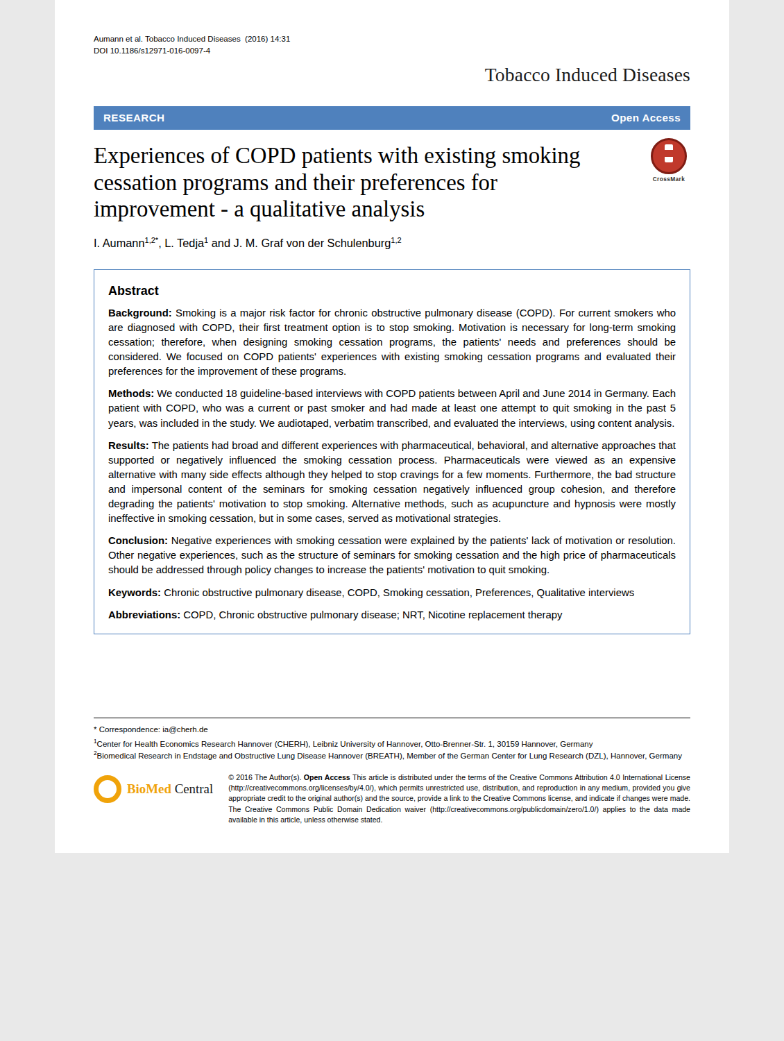Aumann et al. Tobacco Induced Diseases (2016) 14:31
DOI 10.1186/s12971-016-0097-4
Tobacco Induced Diseases
Research Open Access
CrossMark
Experiences of COPD patients with existing smoking cessation programs and their preferences for improvement - a qualitative analysis
I. Aumann1,2*, L. Tedja1 and J. M. Graf von der Schulenburg1,2
Abstract
Background: Smoking is a major risk factor for chronic obstructive pulmonary disease (COPD). For current smokers who are diagnosed with COPD, their first treatment option is to stop smoking. Motivation is necessary for long-term smoking cessation; therefore, when designing smoking cessation programs, the patients' needs and preferences should be considered. We focused on COPD patients' experiences with existing smoking cessation programs and evaluated their preferences for the improvement of these programs.
Methods: We conducted 18 guideline-based interviews with COPD patients between April and June 2014 in Germany. Each patient with COPD, who was a current or past smoker and had made at least one attempt to quit smoking in the past 5 years, was included in the study. We audiotaped, verbatim transcribed, and evaluated the interviews, using content analysis.
Results: The patients had broad and different experiences with pharmaceutical, behavioral, and alternative approaches that supported or negatively influenced the smoking cessation process. Pharmaceuticals were viewed as an expensive alternative with many side effects although they helped to stop cravings for a few moments. Furthermore, the bad structure and impersonal content of the seminars for smoking cessation negatively influenced group cohesion, and therefore degrading the patients' motivation to stop smoking. Alternative methods, such as acupuncture and hypnosis were mostly ineffective in smoking cessation, but in some cases, served as motivational strategies.
Conclusion: Negative experiences with smoking cessation were explained by the patients' lack of motivation or resolution. Other negative experiences, such as the structure of seminars for smoking cessation and the high price of pharmaceuticals should be addressed through policy changes to increase the patients' motivation to quit smoking.
Keywords: Chronic obstructive pulmonary disease, COPD, Smoking cessation, Preferences, Qualitative interviews
Abbreviations: COPD, Chronic obstructive pulmonary disease; NRT, Nicotine replacement therapy
* Correspondence: ia@cherh.de
1Center for Health Economics Research Hannover (CHERH), Leibniz University of Hannover, Otto-Brenner-Str. 1, 30159 Hannover, Germany
2Biomedical Research in Endstage and Obstructive Lung Disease Hannover (BREATH), Member of the German Center for Lung Research (DZL), Hannover, Germany
BioMed Central
© 2016 The Author(s). Open Access This article is distributed under the terms of the Creative Commons Attribution 4.0 International License (http://creativecommons.org/licenses/by/4.0/), which permits unrestricted use, distribution, and reproduction in any medium, provided you give appropriate credit to the original author(s) and the source, provide a link to the Creative Commons license, and indicate if changes were made. The Creative Commons Public Domain Dedication waiver (http://creativecommons.org/publicdomain/zero/1.0/) applies to the data made available in this article, unless otherwise stated.